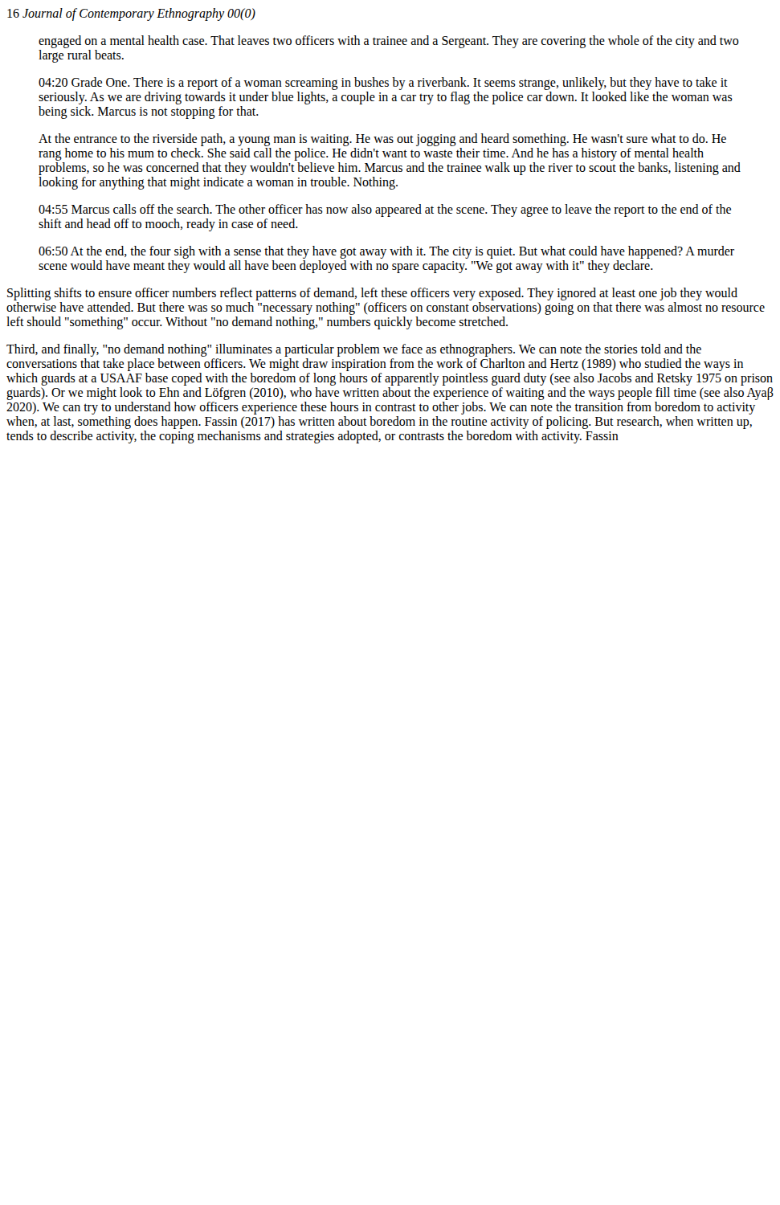16 Journal of Contemporary Ethnography 00(0)
engaged on a mental health case. That leaves two officers with a trainee and a Sergeant. They are covering the whole of the city and two large rural beats.
04:20 Grade One. There is a report of a woman screaming in bushes by a riverbank. It seems strange, unlikely, but they have to take it seriously. As we are driving towards it under blue lights, a couple in a car try to flag the police car down. It looked like the woman was being sick. Marcus is not stopping for that.
At the entrance to the riverside path, a young man is waiting. He was out jogging and heard something. He wasn't sure what to do. He rang home to his mum to check. She said call the police. He didn't want to waste their time. And he has a history of mental health problems, so he was concerned that they wouldn't believe him. Marcus and the trainee walk up the river to scout the banks, listening and looking for anything that might indicate a woman in trouble. Nothing.
04:55 Marcus calls off the search. The other officer has now also appeared at the scene. They agree to leave the report to the end of the shift and head off to mooch, ready in case of need.
06:50 At the end, the four sigh with a sense that they have got away with it. The city is quiet. But what could have happened? A murder scene would have meant they would all have been deployed with no spare capacity. "We got away with it" they declare.
Splitting shifts to ensure officer numbers reflect patterns of demand, left these officers very exposed. They ignored at least one job they would otherwise have attended. But there was so much "necessary nothing" (officers on constant observations) going on that there was almost no resource left should "something" occur. Without "no demand nothing," numbers quickly become stretched.
Third, and finally, "no demand nothing" illuminates a particular problem we face as ethnographers. We can note the stories told and the conversations that take place between officers. We might draw inspiration from the work of Charlton and Hertz (1989) who studied the ways in which guards at a USAAF base coped with the boredom of long hours of apparently pointless guard duty (see also Jacobs and Retsky 1975 on prison guards). Or we might look to Ehn and Löfgren (2010), who have written about the experience of waiting and the ways people fill time (see also Ayaβ 2020). We can try to understand how officers experience these hours in contrast to other jobs. We can note the transition from boredom to activity when, at last, something does happen. Fassin (2017) has written about boredom in the routine activity of policing. But research, when written up, tends to describe activity, the coping mechanisms and strategies adopted, or contrasts the boredom with activity. Fassin